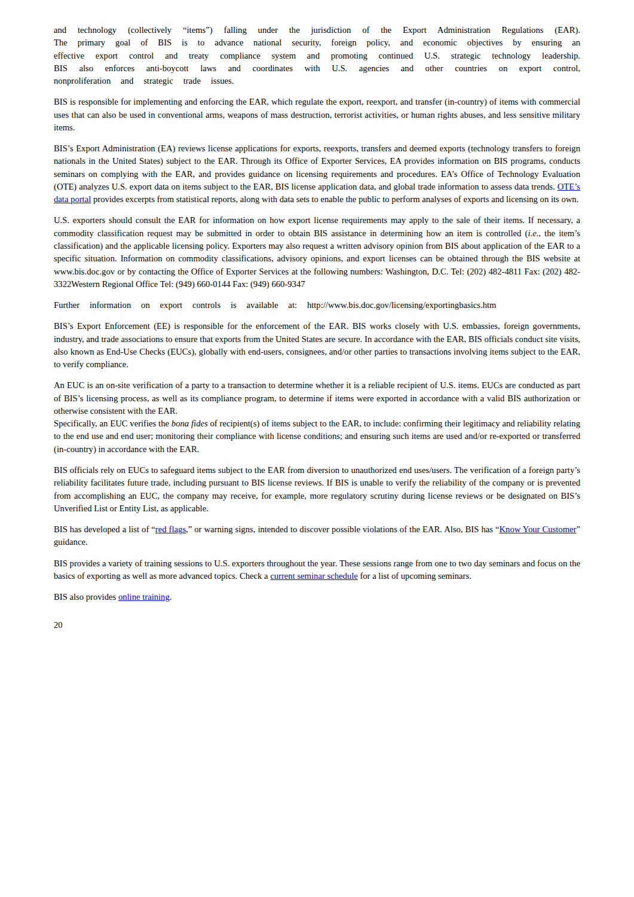and technology (collectively “items”) falling under the jurisdiction of the Export Administration Regulations (EAR). The primary goal of BIS is to advance national security, foreign policy, and economic objectives by ensuring an effective export control and treaty compliance system and promoting continued U.S. strategic technology leadership. BIS also enforces anti-boycott laws and coordinates with U.S. agencies and other countries on export control, nonproliferation and strategic trade issues.
BIS is responsible for implementing and enforcing the EAR, which regulate the export, reexport, and transfer (in-country) of items with commercial uses that can also be used in conventional arms, weapons of mass destruction, terrorist activities, or human rights abuses, and less sensitive military items.
BIS’s Export Administration (EA) reviews license applications for exports, reexports, transfers and deemed exports (technology transfers to foreign nationals in the United States) subject to the EAR. Through its Office of Exporter Services, EA provides information on BIS programs, conducts seminars on complying with the EAR, and provides guidance on licensing requirements and procedures. EA’s Office of Technology Evaluation (OTE) analyzes U.S. export data on items subject to the EAR, BIS license application data, and global trade information to assess data trends. OTE’s data portal provides excerpts from statistical reports, along with data sets to enable the public to perform analyses of exports and licensing on its own.
U.S. exporters should consult the EAR for information on how export license requirements may apply to the sale of their items. If necessary, a commodity classification request may be submitted in order to obtain BIS assistance in determining how an item is controlled (i.e., the item’s classification) and the applicable licensing policy. Exporters may also request a written advisory opinion from BIS about application of the EAR to a specific situation. Information on commodity classifications, advisory opinions, and export licenses can be obtained through the BIS website at www.bis.doc.gov or by contacting the Office of Exporter Services at the following numbers: Washington, D.C. Tel: (202) 482-4811 Fax: (202) 482-3322Western Regional Office Tel: (949) 660-0144 Fax: (949) 660-9347
Further information on export controls is available at: http://www.bis.doc.gov/licensing/exportingbasics.htm
BIS’s Export Enforcement (EE) is responsible for the enforcement of the EAR. BIS works closely with U.S. embassies, foreign governments, industry, and trade associations to ensure that exports from the United States are secure. In accordance with the EAR, BIS officials conduct site visits, also known as End-Use Checks (EUCs), globally with end-users, consignees, and/or other parties to transactions involving items subject to the EAR, to verify compliance.
An EUC is an on-site verification of a party to a transaction to determine whether it is a reliable recipient of U.S. items. EUCs are conducted as part of BIS’s licensing process, as well as its compliance program, to determine if items were exported in accordance with a valid BIS authorization or otherwise consistent with the EAR.
Specifically, an EUC verifies the bona fides of recipient(s) of items subject to the EAR, to include: confirming their legitimacy and reliability relating to the end use and end user; monitoring their compliance with license conditions; and ensuring such items are used and/or re-exported or transferred (in-country) in accordance with the EAR.
BIS officials rely on EUCs to safeguard items subject to the EAR from diversion to unauthorized end uses/users. The verification of a foreign party’s reliability facilitates future trade, including pursuant to BIS license reviews. If BIS is unable to verify the reliability of the company or is prevented from accomplishing an EUC, the company may receive, for example, more regulatory scrutiny during license reviews or be designated on BIS’s Unverified List or Entity List, as applicable.
BIS has developed a list of “red flags,” or warning signs, intended to discover possible violations of the EAR. Also, BIS has “Know Your Customer” guidance.
BIS provides a variety of training sessions to U.S. exporters throughout the year. These sessions range from one to two day seminars and focus on the basics of exporting as well as more advanced topics. Check a current seminar schedule for a list of upcoming seminars.
BIS also provides online training.
20